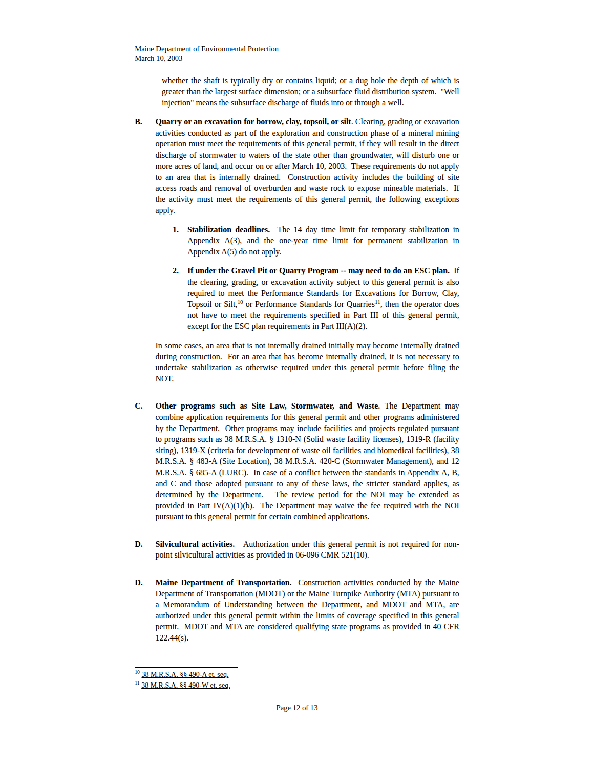Maine Department of Environmental Protection
March 10, 2003
whether the shaft is typically dry or contains liquid; or a dug hole the depth of which is greater than the largest surface dimension; or a subsurface fluid distribution system. "Well injection" means the subsurface discharge of fluids into or through a well.
B.
Quarry or an excavation for borrow, clay, topsoil, or silt. Clearing, grading or excavation activities conducted as part of the exploration and construction phase of a mineral mining operation must meet the requirements of this general permit, if they will result in the direct discharge of stormwater to waters of the state other than groundwater, will disturb one or more acres of land, and occur on or after March 10, 2003. These requirements do not apply to an area that is internally drained. Construction activity includes the building of site access roads and removal of overburden and waste rock to expose mineable materials. If the activity must meet the requirements of this general permit, the following exceptions apply.
1.
Stabilization deadlines. The 14 day time limit for temporary stabilization in Appendix A(3), and the one-year time limit for permanent stabilization in Appendix A(5) do not apply.
2.
If under the Gravel Pit or Quarry Program -- may need to do an ESC plan. If the clearing, grading, or excavation activity subject to this general permit is also required to meet the Performance Standards for Excavations for Borrow, Clay, Topsoil or Silt,10 or Performance Standards for Quarries11, then the operator does not have to meet the requirements specified in Part III of this general permit, except for the ESC plan requirements in Part III(A)(2).
In some cases, an area that is not internally drained initially may become internally drained during construction. For an area that has become internally drained, it is not necessary to undertake stabilization as otherwise required under this general permit before filing the NOT.
C.
Other programs such as Site Law, Stormwater, and Waste. The Department may combine application requirements for this general permit and other programs administered by the Department. Other programs may include facilities and projects regulated pursuant to programs such as 38 M.R.S.A. § 1310-N (Solid waste facility licenses), 1319-R (facility siting), 1319-X (criteria for development of waste oil facilities and biomedical facilities), 38 M.R.S.A. § 483-A (Site Location), 38 M.R.S.A. 420-C (Stormwater Management), and 12 M.R.S.A. § 685-A (LURC). In case of a conflict between the standards in Appendix A, B, and C and those adopted pursuant to any of these laws, the stricter standard applies, as determined by the Department. The review period for the NOI may be extended as provided in Part IV(A)(1)(b). The Department may waive the fee required with the NOI pursuant to this general permit for certain combined applications.
D.
Silvicultural activities. Authorization under this general permit is not required for non-point silvicultural activities as provided in 06-096 CMR 521(10).
D.
Maine Department of Transportation. Construction activities conducted by the Maine Department of Transportation (MDOT) or the Maine Turnpike Authority (MTA) pursuant to a Memorandum of Understanding between the Department, and MDOT and MTA, are authorized under this general permit within the limits of coverage specified in this general permit. MDOT and MTA are considered qualifying state programs as provided in 40 CFR 122.44(s).
10 38 M.R.S.A. §§ 490-A et. seq.
11 38 M.R.S.A. §§ 490-W et. seq.
Page 12 of 13